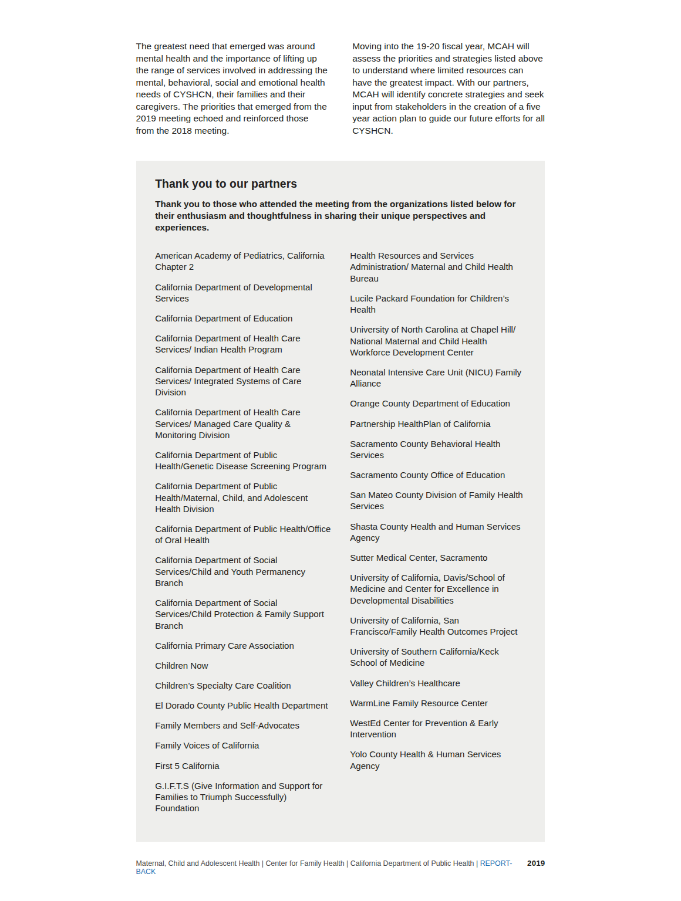The greatest need that emerged was around mental health and the importance of lifting up the range of services involved in addressing the mental, behavioral, social and emotional health needs of CYSHCN, their families and their caregivers. The priorities that emerged from the 2019 meeting echoed and reinforced those from the 2018 meeting.
Moving into the 19-20 fiscal year, MCAH will assess the priorities and strategies listed above to understand where limited resources can have the greatest impact. With our partners, MCAH will identify concrete strategies and seek input from stakeholders in the creation of a five year action plan to guide our future efforts for all CYSHCN.
Thank you to our partners
Thank you to those who attended the meeting from the organizations listed below for their enthusiasm and thoughtfulness in sharing their unique perspectives and experiences.
American Academy of Pediatrics, California Chapter 2
California Department of Developmental Services
California Department of Education
California Department of Health Care Services/ Indian Health Program
California Department of Health Care Services/ Integrated Systems of Care Division
California Department of Health Care Services/ Managed Care Quality & Monitoring Division
California Department of Public Health/Genetic Disease Screening Program
California Department of Public Health/Maternal, Child, and Adolescent Health Division
California Department of Public Health/Office of Oral Health
California Department of Social Services/Child and Youth Permanency Branch
California Department of Social Services/Child Protection & Family Support Branch
California Primary Care Association
Children Now
Children’s Specialty Care Coalition
El Dorado County Public Health Department
Family Members and Self-Advocates
Family Voices of California
First 5 California
G.I.F.T.S (Give Information and Support for Families to Triumph Successfully) Foundation
Health Resources and Services Administration/ Maternal and Child Health Bureau
Lucile Packard Foundation for Children’s Health
University of North Carolina at Chapel Hill/ National Maternal and Child Health Workforce Development Center
Neonatal Intensive Care Unit (NICU) Family Alliance
Orange County Department of Education
Partnership HealthPlan of California
Sacramento County Behavioral Health Services
Sacramento County Office of Education
San Mateo County Division of Family Health Services
Shasta County Health and Human Services Agency
Sutter Medical Center, Sacramento
University of California, Davis/School of Medicine and Center for Excellence in Developmental Disabilities
University of California, San Francisco/Family Health Outcomes Project
University of Southern California/Keck School of Medicine
Valley Children’s Healthcare
WarmLine Family Resource Center
WestEd Center for Prevention & Early Intervention
Yolo County Health & Human Services Agency
Maternal, Child and Adolescent Health | Center for Family Health | California Department of Public Health | REPORT-BACK
2019